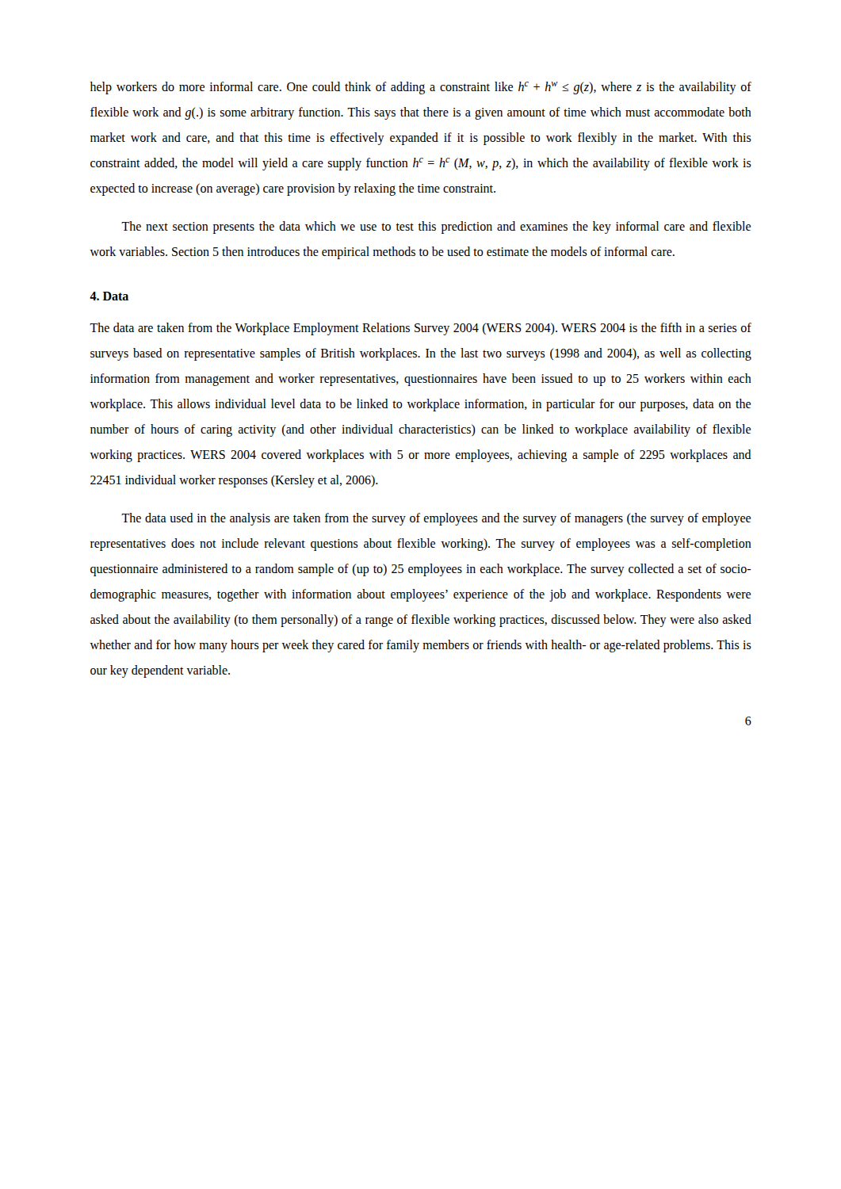help workers do more informal care. One could think of adding a constraint like hc + hw ≤ g(z), where z is the availability of flexible work and g(.) is some arbitrary function. This says that there is a given amount of time which must accommodate both market work and care, and that this time is effectively expanded if it is possible to work flexibly in the market. With this constraint added, the model will yield a care supply function hc = hc (M, w, p, z), in which the availability of flexible work is expected to increase (on average) care provision by relaxing the time constraint.
The next section presents the data which we use to test this prediction and examines the key informal care and flexible work variables. Section 5 then introduces the empirical methods to be used to estimate the models of informal care.
4. Data
The data are taken from the Workplace Employment Relations Survey 2004 (WERS 2004). WERS 2004 is the fifth in a series of surveys based on representative samples of British workplaces. In the last two surveys (1998 and 2004), as well as collecting information from management and worker representatives, questionnaires have been issued to up to 25 workers within each workplace. This allows individual level data to be linked to workplace information, in particular for our purposes, data on the number of hours of caring activity (and other individual characteristics) can be linked to workplace availability of flexible working practices. WERS 2004 covered workplaces with 5 or more employees, achieving a sample of 2295 workplaces and 22451 individual worker responses (Kersley et al, 2006).
The data used in the analysis are taken from the survey of employees and the survey of managers (the survey of employee representatives does not include relevant questions about flexible working). The survey of employees was a self-completion questionnaire administered to a random sample of (up to) 25 employees in each workplace. The survey collected a set of socio-demographic measures, together with information about employees’ experience of the job and workplace. Respondents were asked about the availability (to them personally) of a range of flexible working practices, discussed below. They were also asked whether and for how many hours per week they cared for family members or friends with health- or age-related problems. This is our key dependent variable.
6